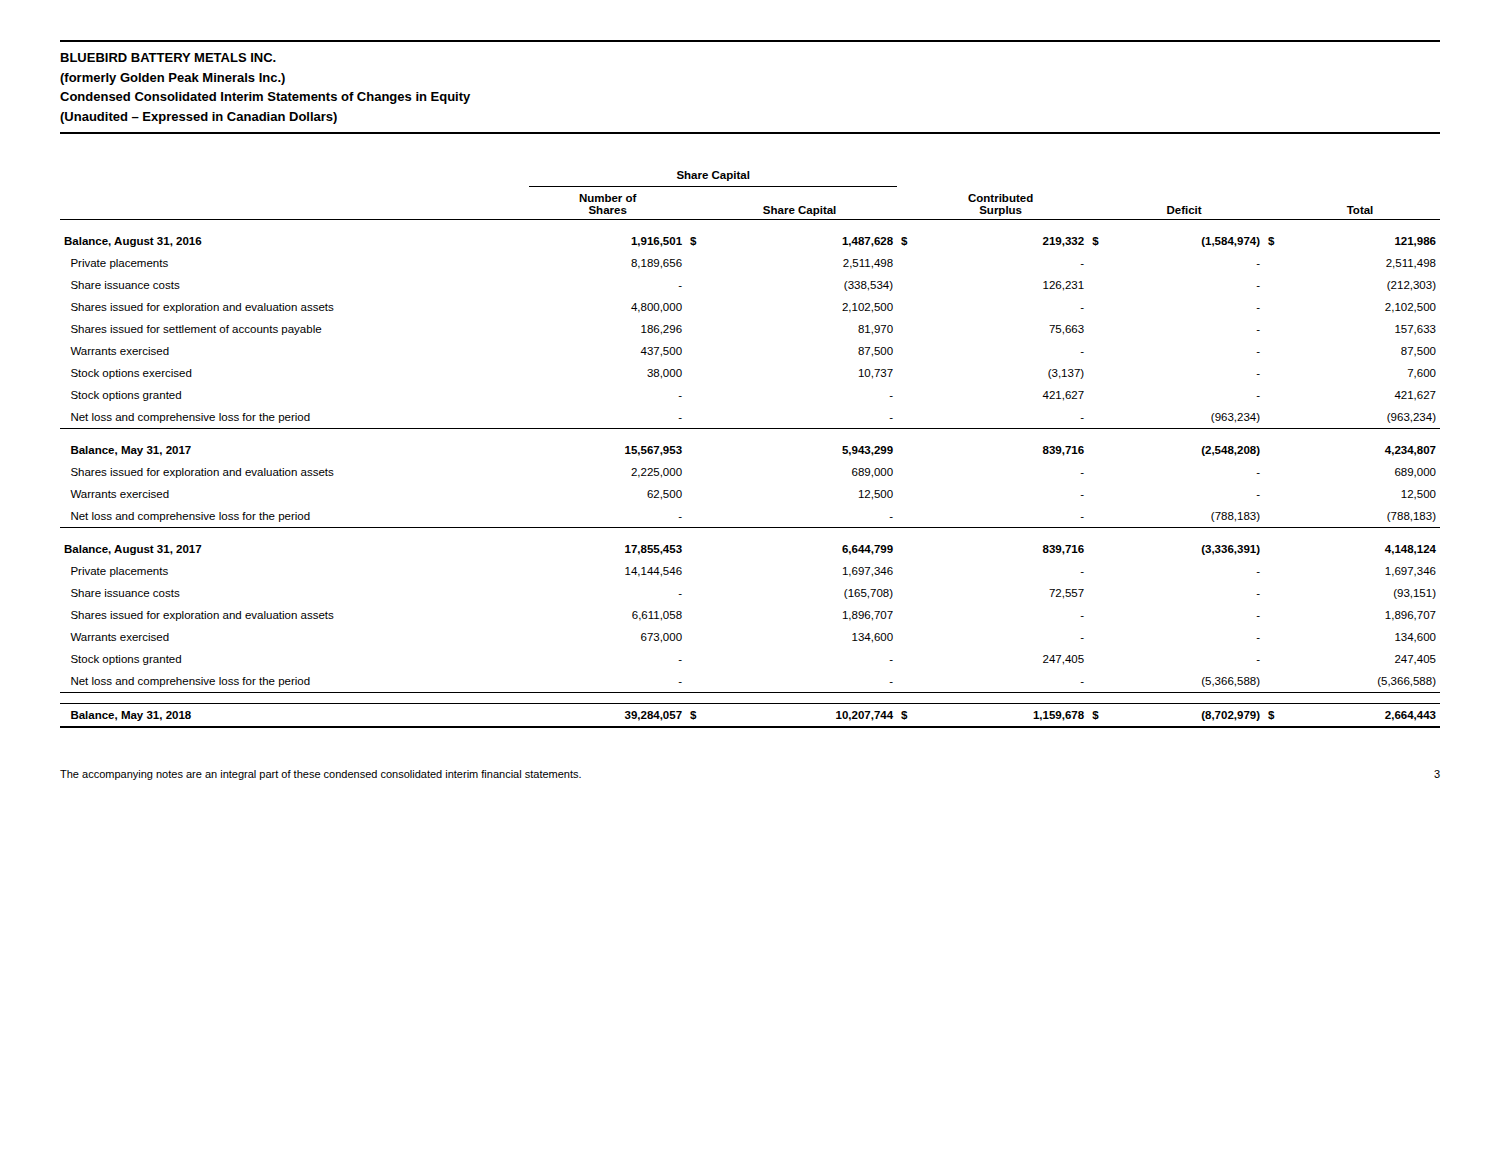BLUEBIRD BATTERY METALS INC.
(formerly Golden Peak Minerals Inc.)
Condensed Consolidated Interim Statements of Changes in Equity
(Unaudited – Expressed in Canadian Dollars)
| | Share Capital | | | |
| --- | --- | --- | --- | --- |
| | Number of Shares | | Share Capital | | Contributed Surplus | | Deficit | | Total |
| Balance, August 31, 2016 | 1,916,501 | $ | 1,487,628 | $ | 219,332 | $ | (1,584,974) | $ | 121,986 |
| Private placements | 8,189,656 | | 2,511,498 | | - | | - | | 2,511,498 |
| Share issuance costs | - | | (338,534) | | 126,231 | | - | | (212,303) |
| Shares issued for exploration and evaluation assets | 4,800,000 | | 2,102,500 | | - | | - | | 2,102,500 |
| Shares issued for settlement of accounts payable | 186,296 | | 81,970 | | 75,663 | | - | | 157,633 |
| Warrants exercised | 437,500 | | 87,500 | | - | | - | | 87,500 |
| Stock options exercised | 38,000 | | 10,737 | | (3,137) | | - | | 7,600 |
| Stock options granted | - | | - | | 421,627 | | - | | 421,627 |
| Net loss and comprehensive loss for the period | - | | - | | - | | (963,234) | | (963,234) |
| Balance, May 31, 2017 | 15,567,953 | | 5,943,299 | | 839,716 | | (2,548,208) | | 4,234,807 |
| Shares issued for exploration and evaluation assets | 2,225,000 | | 689,000 | | - | | - | | 689,000 |
| Warrants exercised | 62,500 | | 12,500 | | - | | - | | 12,500 |
| Net loss and comprehensive loss for the period | - | | - | | - | | (788,183) | | (788,183) |
| Balance, August 31, 2017 | 17,855,453 | | 6,644,799 | | 839,716 | | (3,336,391) | | 4,148,124 |
| Private placements | 14,144,546 | | 1,697,346 | | - | | - | | 1,697,346 |
| Share issuance costs | - | | (165,708) | | 72,557 | | - | | (93,151) |
| Shares issued for exploration and evaluation assets | 6,611,058 | | 1,896,707 | | - | | - | | 1,896,707 |
| Warrants exercised | 673,000 | | 134,600 | | - | | - | | 134,600 |
| Stock options granted | - | | - | | 247,405 | | - | | 247,405 |
| Net loss and comprehensive loss for the period | - | | - | | - | | (5,366,588) | | (5,366,588) |
| Balance, May 31, 2018 | 39,284,057 | $ | 10,207,744 | $ | 1,159,678 | $ | (8,702,979) | $ | 2,664,443 |
The accompanying notes are an integral part of these condensed consolidated interim financial statements. 3